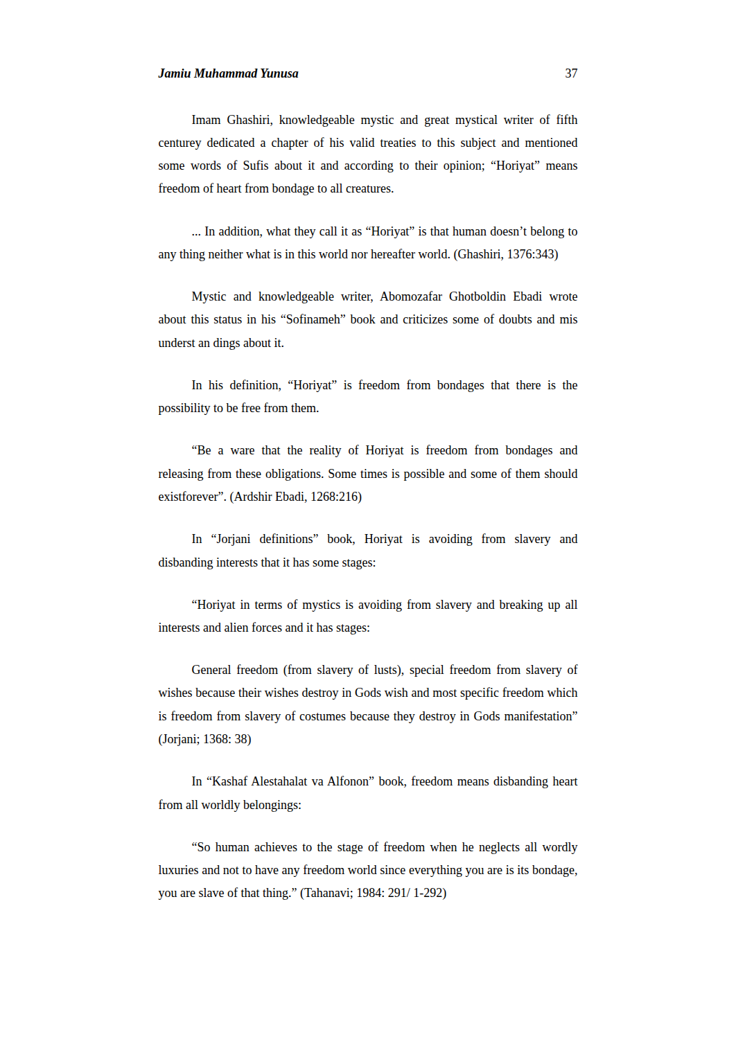Jamiu Muhammad Yunusa 37
Imam Ghashiri, knowledgeable mystic and great mystical writer of fifth centurey dedicated a chapter of his valid treaties to this subject and mentioned some words of Sufis about it and according to their opinion; “Horiyat” means freedom of heart from bondage to all creatures.
... In addition, what they call it as “Horiyat” is that human doesn’t belong to any thing neither what is in this world nor hereafter world. (Ghashiri, 1376:343)
Mystic and knowledgeable writer, Abomozafar Ghotboldin Ebadi wrote about this status in his “Sofinameh” book and criticizes some of doubts and mis underst an dings about it.
In his definition, “Horiyat” is freedom from bondages that there is the possibility to be free from them.
“Be a ware that the reality of Horiyat is freedom from bondages and releasing from these obligations. Some times is possible and some of them should existforever”. (Ardshir Ebadi, 1268:216)
In “Jorjani definitions” book, Horiyat is avoiding from slavery and disbanding interests that it has some stages:
“Horiyat in terms of mystics is avoiding from slavery and breaking up all interests and alien forces and it has stages:
General freedom (from slavery of lusts), special freedom from slavery of wishes because their wishes destroy in Gods wish and most specific freedom which is freedom from slavery of costumes because they destroy in Gods manifestation” (Jorjani; 1368: 38)
In “Kashaf Alestahalat va Alfonon” book, freedom means disbanding heart from all worldly belongings:
“So human achieves to the stage of freedom when he neglects all wordly luxuries and not to have any freedom world since everything you are is its bondage, you are slave of that thing.” (Tahanavi; 1984: 291/ 1-292)